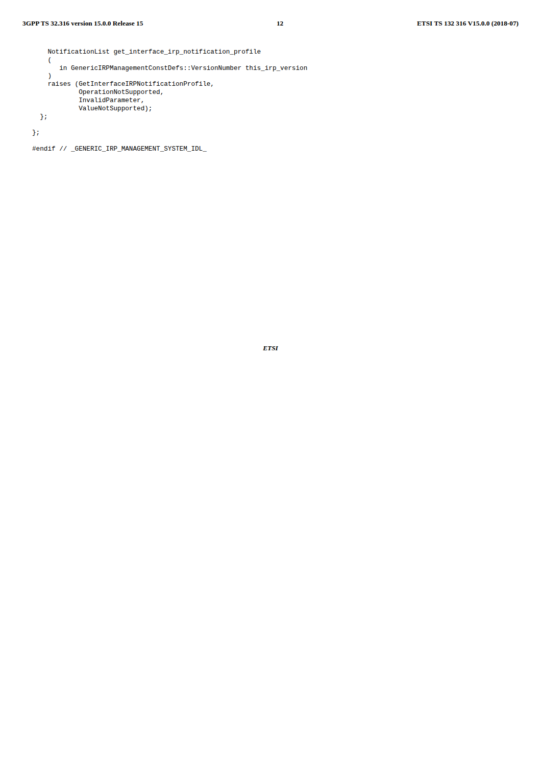3GPP TS 32.316 version 15.0.0 Release 15 12 ETSI TS 132 316 V15.0.0 (2018-07)
    NotificationList get_interface_irp_notification_profile
    (
       in GenericIRPManagementConstDefs::VersionNumber this_irp_version
    )
    raises (GetInterfaceIRPNotificationProfile,
            OperationNotSupported,
            InvalidParameter,
            ValueNotSupported);
  };

};

#endif // _GENERIC_IRP_MANAGEMENT_SYSTEM_IDL_
ETSI